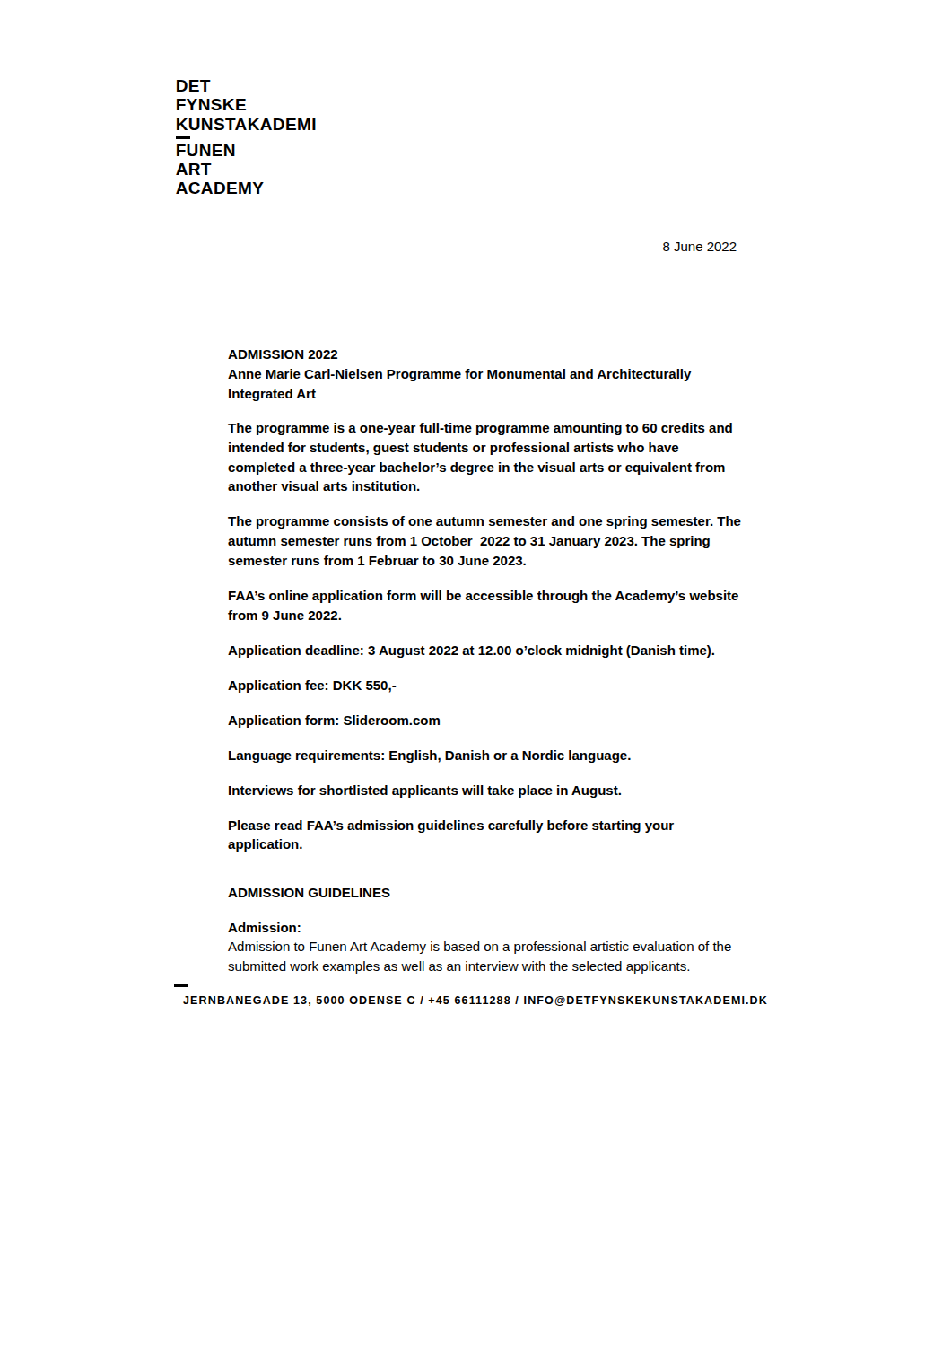DET
FYNSKE
KUNSTAKADEMI FUNEN
ART
ACADEMY
8 June 2022
ADMISSION 2022
Anne Marie Carl-Nielsen Programme for Monumental and Architecturally Integrated Art
The programme is a one-year full-time programme amounting to 60 credits and intended for students, guest students or professional artists who have completed a three-year bachelor’s degree in the visual arts or equivalent from another visual arts institution.
The programme consists of one autumn semester and one spring semester. The autumn semester runs from 1 October 2022 to 31 January 2023. The spring semester runs from 1 Februar to 30 June 2023.
FAA’s online application form will be accessible through the Academy’s website from 9 June 2022.
Application deadline: 3 August 2022 at 12.00 o’clock midnight (Danish time).
Application fee: DKK 550,-
Application form: Slideroom.com
Language requirements: English, Danish or a Nordic language.
Interviews for shortlisted applicants will take place in August.
Please read FAA’s admission guidelines carefully before starting your application.
ADMISSION GUIDELINES
Admission:
Admission to Funen Art Academy is based on a professional artistic evaluation of the submitted work examples as well as an interview with the selected applicants.
JERNBANEGADE 13, 5000 ODENSE C / +45 66111288 / INFO@DETFYNSKEKUNSTAKADEMI.DK